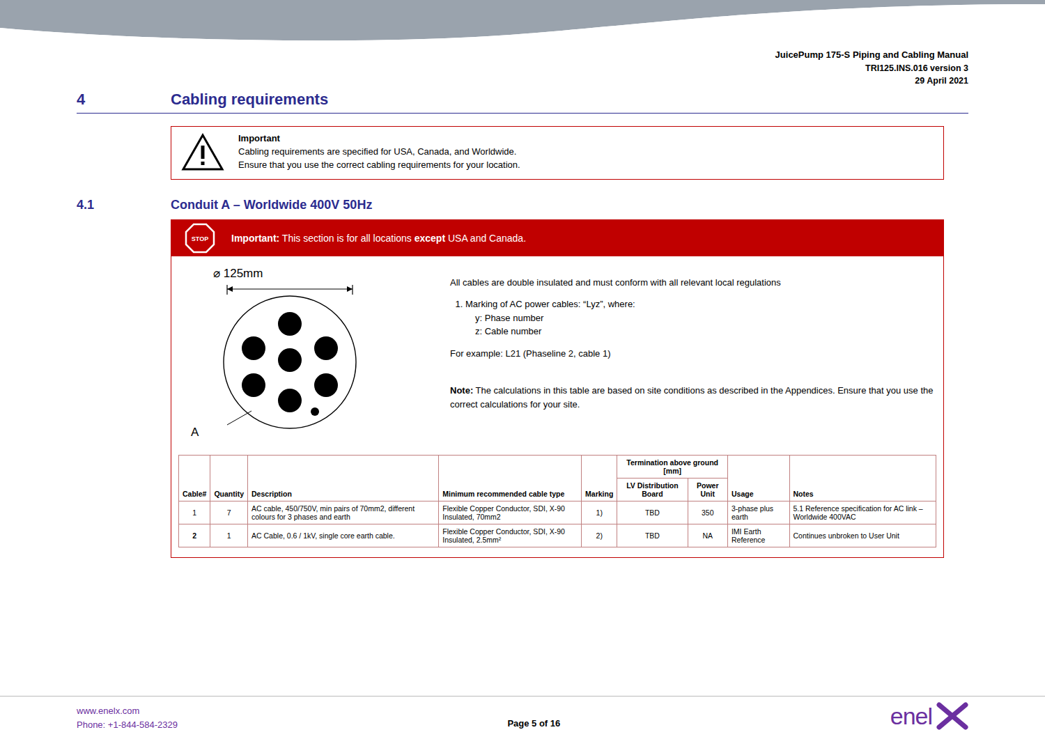JuicePump 175-S Piping and Cabling Manual
TRI125.INS.016 version 3
29 April 2021
4 Cabling requirements
Important Cabling requirements are specified for USA, Canada, and Worldwide.
Ensure that you use the correct cabling requirements for your location.
4.1 Conduit A – Worldwide 400V 50Hz
STOP
Important: This section is for all locations except USA and Canada.
⌀ 125mm
A
All cables are double insulated and must conform with all relevant local regulations
Marking of AC power cables: “Lyz”, where: y: Phase number z: Cable number
For example: L21 (Phaseline 2, cable 1)
Note: The calculations in this table are based on site conditions as described in the Appendices. Ensure that you use the correct calculations for your site.
| Cable# | Quantity | Description | Minimum recommended cable type | Marking | Termination above ground [mm] | Usage | Notes |
| --- | --- | --- | --- | --- | --- | --- | --- |
| LV Distribution Board | Power Unit |
| 1 | 7 | AC cable, 450/750V, min pairs of 70mm2, different colours for 3 phases and earth | Flexible Copper Conductor, SDI, X-90 Insulated, 70mm2 | 1) | TBD | 350 | 3-phase plus earth | 5.1 Reference specification for AC link – Worldwide 400VAC |
| 2 | 1 | AC Cable, 0.6 / 1kV, single core earth cable. | Flexible Copper Conductor, SDI, X-90 Insulated, 2.5mm² | 2) | TBD | NA | IMI Earth Reference | Continues unbroken to User Unit |
www.enelx.com
Phone: +1-844-584-2329
Page 5 of 16
enel